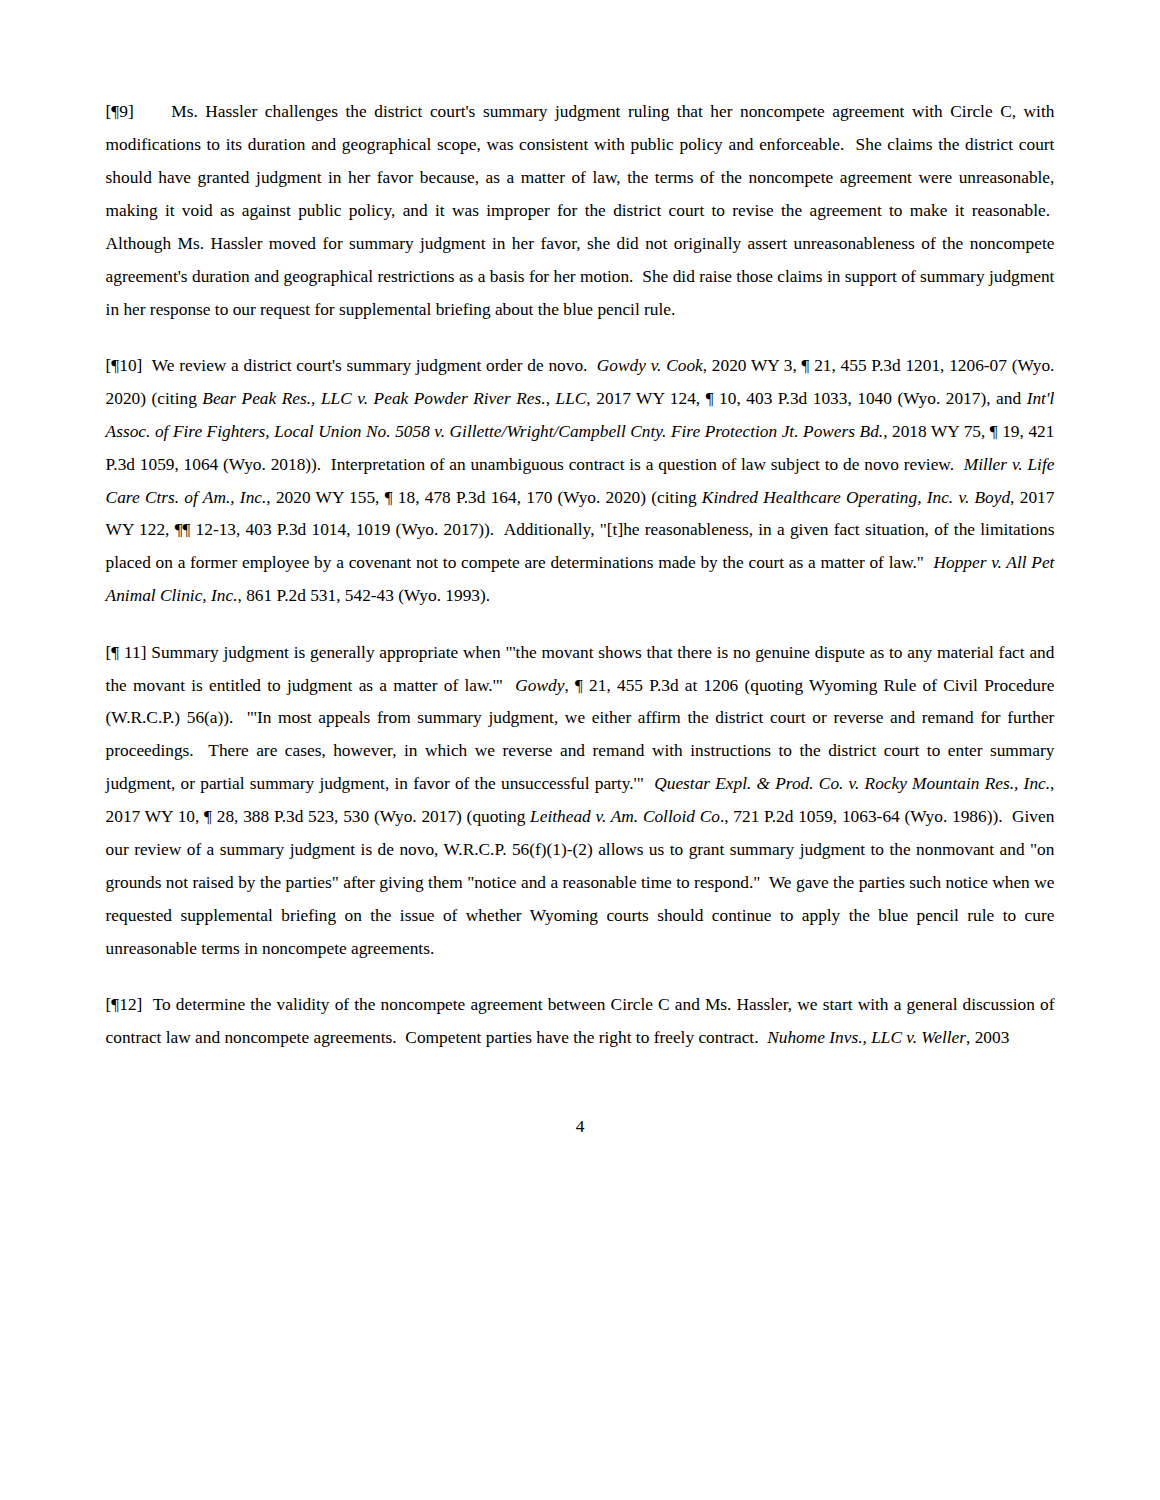[¶9] Ms. Hassler challenges the district court's summary judgment ruling that her noncompete agreement with Circle C, with modifications to its duration and geographical scope, was consistent with public policy and enforceable. She claims the district court should have granted judgment in her favor because, as a matter of law, the terms of the noncompete agreement were unreasonable, making it void as against public policy, and it was improper for the district court to revise the agreement to make it reasonable. Although Ms. Hassler moved for summary judgment in her favor, she did not originally assert unreasonableness of the noncompete agreement's duration and geographical restrictions as a basis for her motion. She did raise those claims in support of summary judgment in her response to our request for supplemental briefing about the blue pencil rule.
[¶10] We review a district court's summary judgment order de novo. Gowdy v. Cook, 2020 WY 3, ¶ 21, 455 P.3d 1201, 1206-07 (Wyo. 2020) (citing Bear Peak Res., LLC v. Peak Powder River Res., LLC, 2017 WY 124, ¶ 10, 403 P.3d 1033, 1040 (Wyo. 2017), and Int'l Assoc. of Fire Fighters, Local Union No. 5058 v. Gillette/Wright/Campbell Cnty. Fire Protection Jt. Powers Bd., 2018 WY 75, ¶ 19, 421 P.3d 1059, 1064 (Wyo. 2018)). Interpretation of an unambiguous contract is a question of law subject to de novo review. Miller v. Life Care Ctrs. of Am., Inc., 2020 WY 155, ¶ 18, 478 P.3d 164, 170 (Wyo. 2020) (citing Kindred Healthcare Operating, Inc. v. Boyd, 2017 WY 122, ¶¶ 12-13, 403 P.3d 1014, 1019 (Wyo. 2017)). Additionally, "[t]he reasonableness, in a given fact situation, of the limitations placed on a former employee by a covenant not to compete are determinations made by the court as a matter of law." Hopper v. All Pet Animal Clinic, Inc., 861 P.2d 531, 542-43 (Wyo. 1993).
[¶ 11] Summary judgment is generally appropriate when "'the movant shows that there is no genuine dispute as to any material fact and the movant is entitled to judgment as a matter of law.'" Gowdy, ¶ 21, 455 P.3d at 1206 (quoting Wyoming Rule of Civil Procedure (W.R.C.P.) 56(a)). "'In most appeals from summary judgment, we either affirm the district court or reverse and remand for further proceedings. There are cases, however, in which we reverse and remand with instructions to the district court to enter summary judgment, or partial summary judgment, in favor of the unsuccessful party.'" Questar Expl. & Prod. Co. v. Rocky Mountain Res., Inc., 2017 WY 10, ¶ 28, 388 P.3d 523, 530 (Wyo. 2017) (quoting Leithead v. Am. Colloid Co., 721 P.2d 1059, 1063-64 (Wyo. 1986)). Given our review of a summary judgment is de novo, W.R.C.P. 56(f)(1)-(2) allows us to grant summary judgment to the nonmovant and "on grounds not raised by the parties" after giving them "notice and a reasonable time to respond." We gave the parties such notice when we requested supplemental briefing on the issue of whether Wyoming courts should continue to apply the blue pencil rule to cure unreasonable terms in noncompete agreements.
[¶12] To determine the validity of the noncompete agreement between Circle C and Ms. Hassler, we start with a general discussion of contract law and noncompete agreements. Competent parties have the right to freely contract. Nuhome Invs., LLC v. Weller, 2003
4